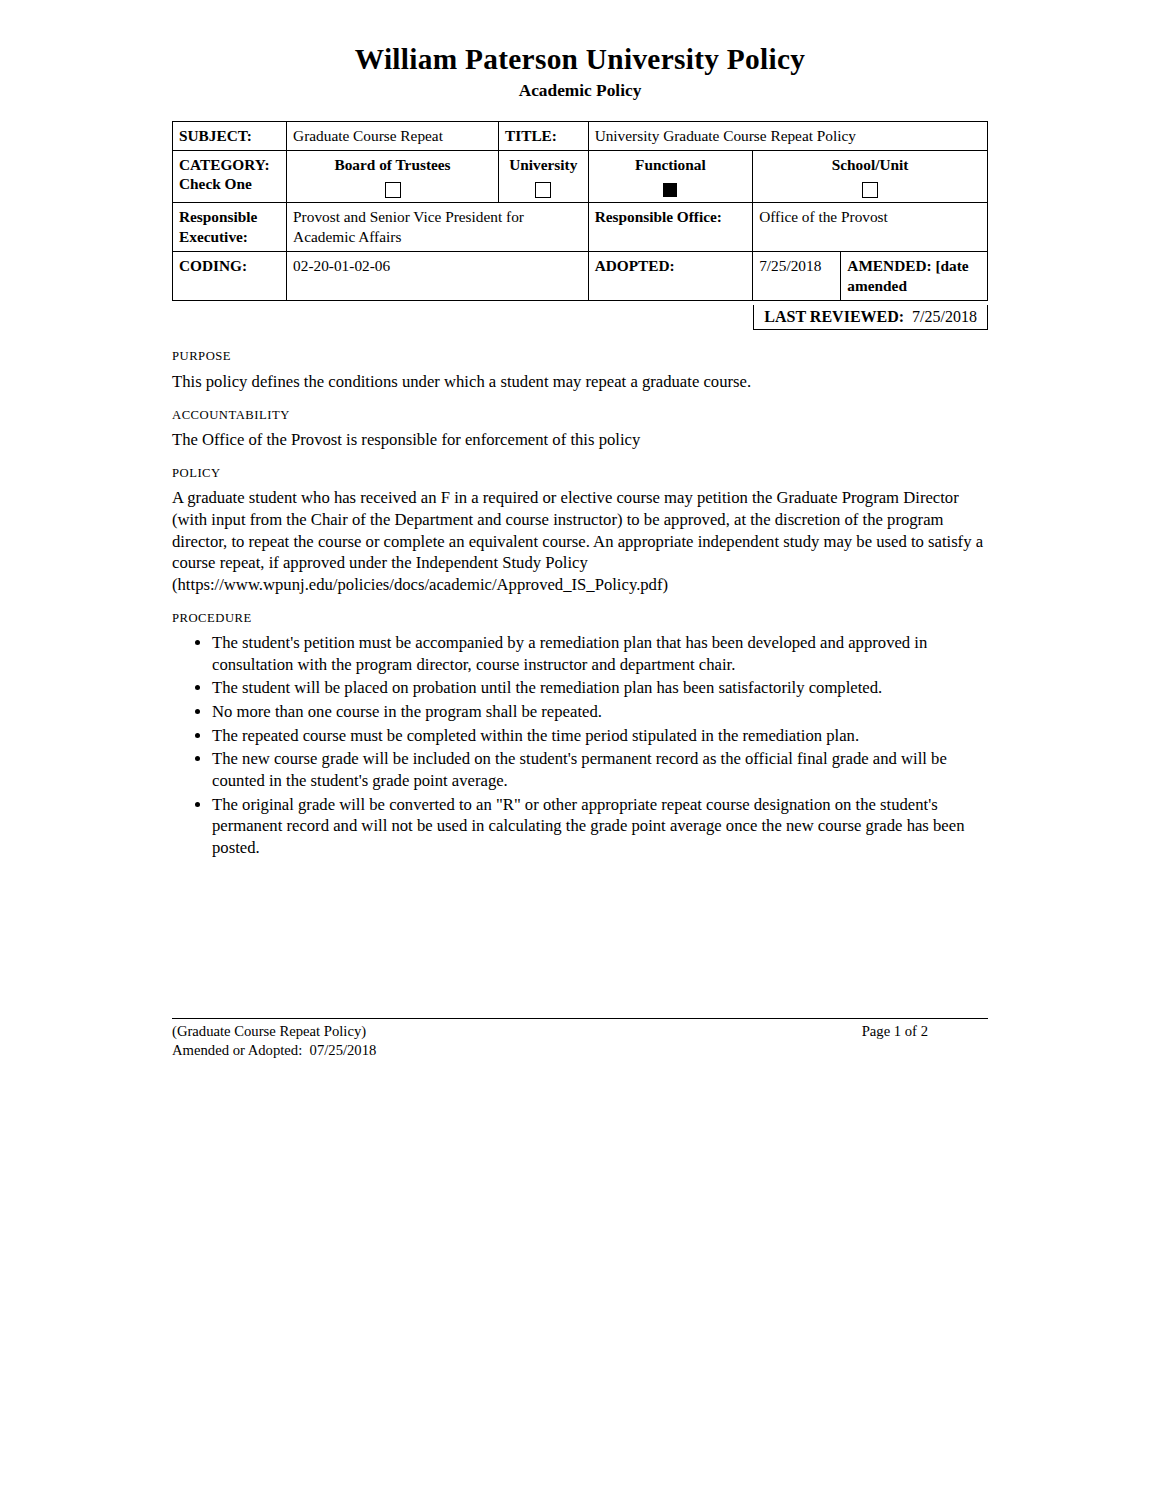William Paterson University Policy
Academic Policy
| SUBJECT: | Graduate Course Repeat | TITLE: | University Graduate Course Repeat Policy |
| CATEGORY: Check One | Board of Trustees | University | Functional | School/Unit |
| Responsible Executive: | Provost and Senior Vice President for Academic Affairs | Responsible Office: | Office of the Provost |
| CODING: | 02-20-01-02-06 | ADOPTED: | 7/25/2018 | AMENDED: [date amended |
LAST REVIEWED: 7/25/2018
PURPOSE
This policy defines the conditions under which a student may repeat a graduate course.
ACCOUNTABILITY
The Office of the Provost is responsible for enforcement of this policy
POLICY
A graduate student who has received an F in a required or elective course may petition the Graduate Program Director (with input from the Chair of the Department and course instructor) to be approved, at the discretion of the program director, to repeat the course or complete an equivalent course. An appropriate independent study may be used to satisfy a course repeat, if approved under the Independent Study Policy (https://www.wpunj.edu/policies/docs/academic/Approved_IS_Policy.pdf)
PROCEDURE
The student's petition must be accompanied by a remediation plan that has been developed and approved in consultation with the program director, course instructor and department chair.
The student will be placed on probation until the remediation plan has been satisfactorily completed.
No more than one course in the program shall be repeated.
The repeated course must be completed within the time period stipulated in the remediation plan.
The new course grade will be included on the student's permanent record as the official final grade and will be counted in the student's grade point average.
The original grade will be converted to an "R" or other appropriate repeat course designation on the student's permanent record and will not be used in calculating the grade point average once the new course grade has been posted.
(Graduate Course Repeat Policy)
Amended or Adopted: 07/25/2018
Page 1 of 2